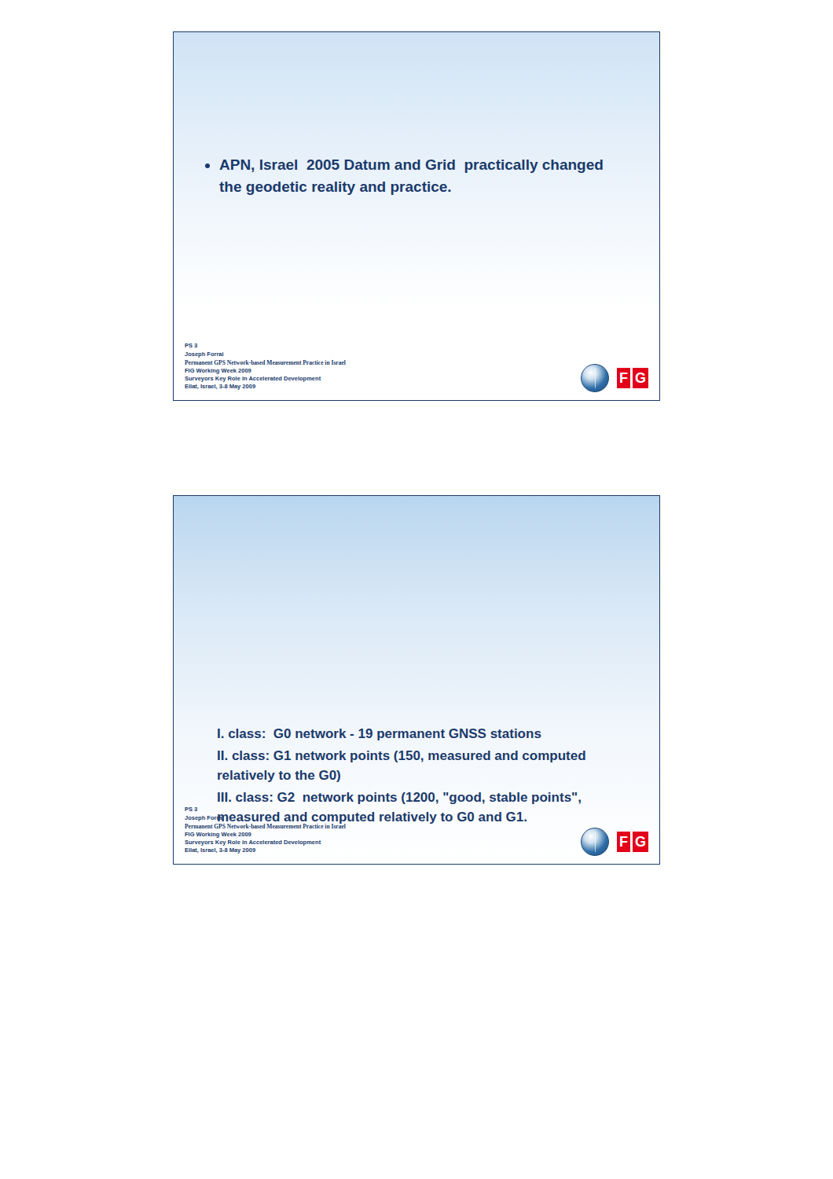APN, Israel 2005 Datum and Grid practically changed the geodetic reality and practice.
PS 3
Joseph Forrai
Permanent GPS Network-based Measurement Practice in Israel
FIG Working Week 2009
Surveyors Key Role in Accelerated Development
Eilat, Israel, 3-8 May 2009
F G
I. class: G0 network - 19 permanent GNSS stations
II. class: G1 network points (150, measured and computed relatively to the G0)
III. class: G2 network points (1200, "good, stable points", measured and computed relatively to G0 and G1.
PS 3
Joseph Forrai
Permanent GPS Network-based Measurement Practice in Israel
FIG Working Week 2009
Surveyors Key Role in Accelerated Development
Eilat, Israel, 3-8 May 2009
F G